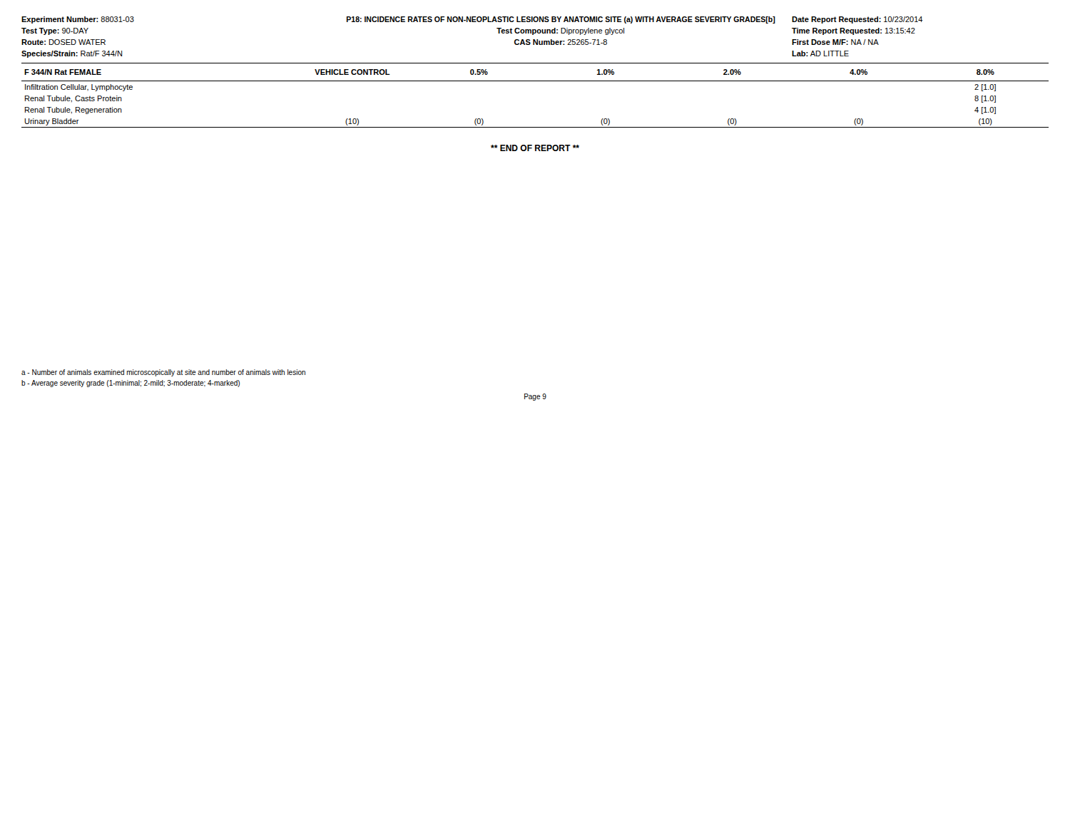| Experiment Number: 88031-03 Test Type: 90-DAY Route: DOSED WATER Species/Strain: Rat/F 344/N | P18: INCIDENCE RATES OF NON-NEOPLASTIC LESIONS BY ANATOMIC SITE (a) WITH AVERAGE SEVERITY GRADES[b] Test Compound: Dipropylene glycol CAS Number: 25265-71-8 | Date Report Requested: 10/23/2014 Time Report Requested: 13:15:42 First Dose M/F: NA / NA Lab: AD LITTLE |
| F 344/N Rat FEMALE | VEHICLE CONTROL | 0.5% | 1.0% | 2.0% | 4.0% | 8.0% |
| --- | --- | --- | --- | --- | --- | --- |
| Infiltration Cellular, Lymphocyte | | | | | | 2 [1.0] |
| Renal Tubule, Casts Protein | | | | | | 8 [1.0] |
| Renal Tubule, Regeneration | | | | | | 4 [1.0] |
| Urinary Bladder | (10) | (0) | (0) | (0) | (0) | (10) |
** END OF REPORT **
a - Number of animals examined microscopically at site and number of animals with lesion
b - Average severity grade (1-minimal; 2-mild; 3-moderate; 4-marked)
Page 9